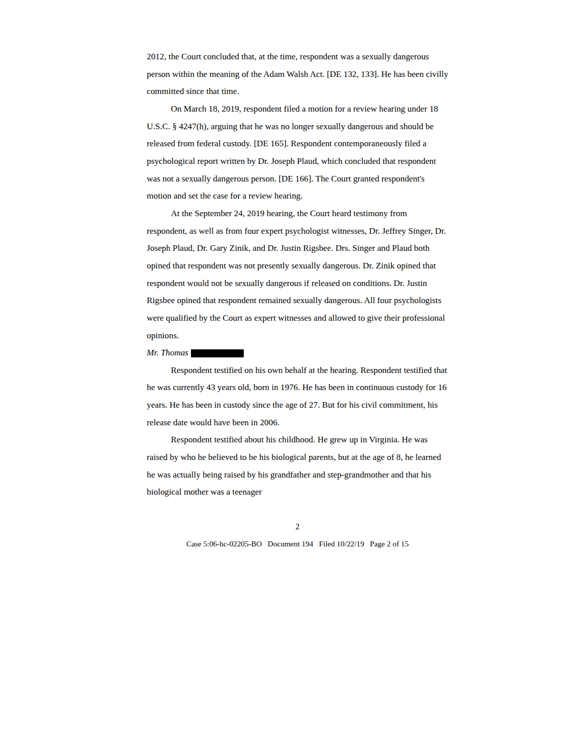2012, the Court concluded that, at the time, respondent was a sexually dangerous person within the meaning of the Adam Walsh Act. [DE 132, 133]. He has been civilly committed since that time.
On March 18, 2019, respondent filed a motion for a review hearing under 18 U.S.C. § 4247(h), arguing that he was no longer sexually dangerous and should be released from federal custody. [DE 165]. Respondent contemporaneously filed a psychological report written by Dr. Joseph Plaud, which concluded that respondent was not a sexually dangerous person. [DE 166]. The Court granted respondent's motion and set the case for a review hearing.
At the September 24, 2019 hearing, the Court heard testimony from respondent, as well as from four expert psychologist witnesses, Dr. Jeffrey Singer, Dr. Joseph Plaud, Dr. Gary Zinik, and Dr. Justin Rigsbee. Drs. Singer and Plaud both opined that respondent was not presently sexually dangerous. Dr. Zinik opined that respondent would not be sexually dangerous if released on conditions. Dr. Justin Rigsbee opined that respondent remained sexually dangerous. All four psychologists were qualified by the Court as expert witnesses and allowed to give their professional opinions.
Mr. Thomas
Respondent testified on his own behalf at the hearing. Respondent testified that he was currently 43 years old, born in 1976. He has been in continuous custody for 16 years. He has been in custody since the age of 27. But for his civil commitment, his release date would have been in 2006.
Respondent testified about his childhood. He grew up in Virginia. He was raised by who he believed to be his biological parents, but at the age of 8, he learned he was actually being raised by his grandfather and step-grandmother and that his biological mother was a teenager
2
Case 5:06-hc-02205-BO Document 194 Filed 10/22/19 Page 2 of 15